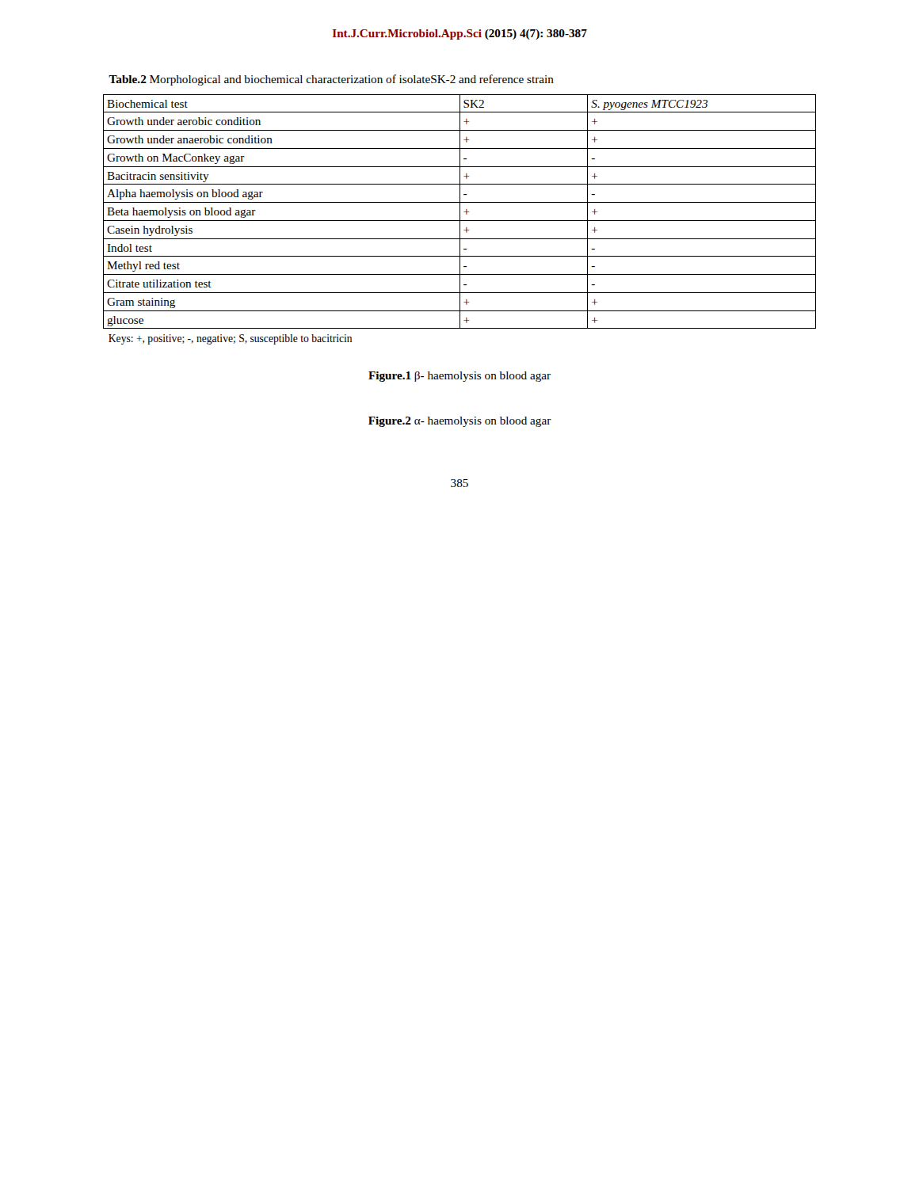Int.J.Curr.Microbiol.App.Sci (2015) 4(7): 380-387
Table.2 Morphological and biochemical characterization of isolateSK-2 and reference strain
| Biochemical test | SK2 | S. pyogenes MTCC1923 |
| --- | --- | --- |
| Growth under aerobic condition | + | + |
| Growth under anaerobic condition | + | + |
| Growth on MacConkey agar | - | - |
| Bacitracin sensitivity | + | + |
| Alpha haemolysis on blood agar | - | - |
| Beta haemolysis on blood agar | + | + |
| Casein hydrolysis | + | + |
| Indol test | - | - |
| Methyl red test | - | - |
| Citrate utilization test | - | - |
| Gram staining | + | + |
| glucose | + | + |
Keys: +, positive; -, negative; S, susceptible to bacitricin
Figure.1 β- haemolysis on blood agar
Figure.2 α- haemolysis on blood agar
385